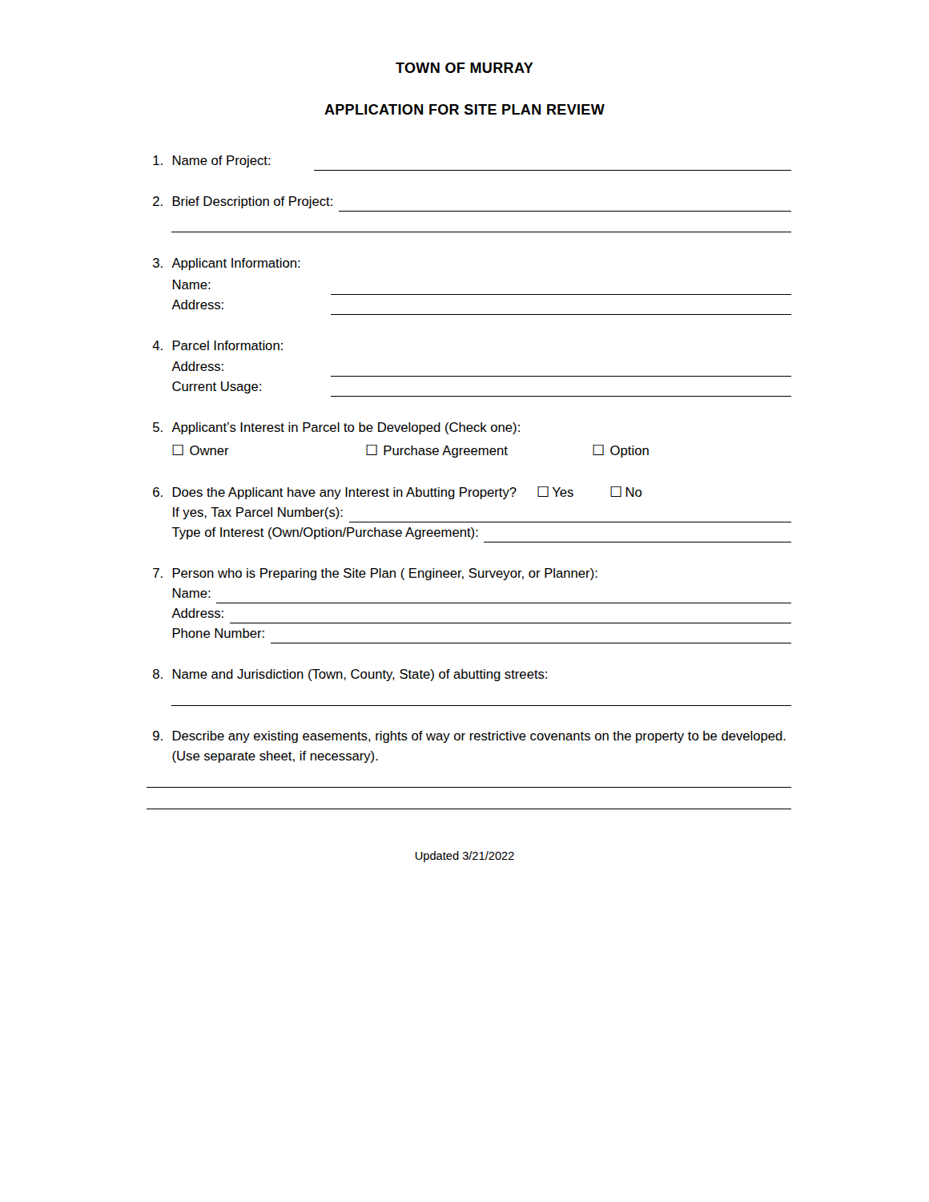TOWN OF MURRAY
APPLICATION FOR SITE PLAN REVIEW
Name of Project:
Brief Description of Project:
Applicant Information:
Name:
Address:
Parcel Information:
Address:
Current Usage:
Applicant’s Interest in Parcel to be Developed (Check one):
Owner Purchase Agreement Option
Does the Applicant have any Interest in Abutting Property? Yes No
If yes, Tax Parcel Number(s):
Type of Interest (Own/Option/Purchase Agreement):
Person who is Preparing the Site Plan ( Engineer, Surveyor, or Planner):
Name:
Address:
Phone Number:
Name and Jurisdiction (Town, County, State) of abutting streets:
Describe any existing easements, rights of way or restrictive covenants on the property to be developed. (Use separate sheet, if necessary).
Updated 3/21/2022